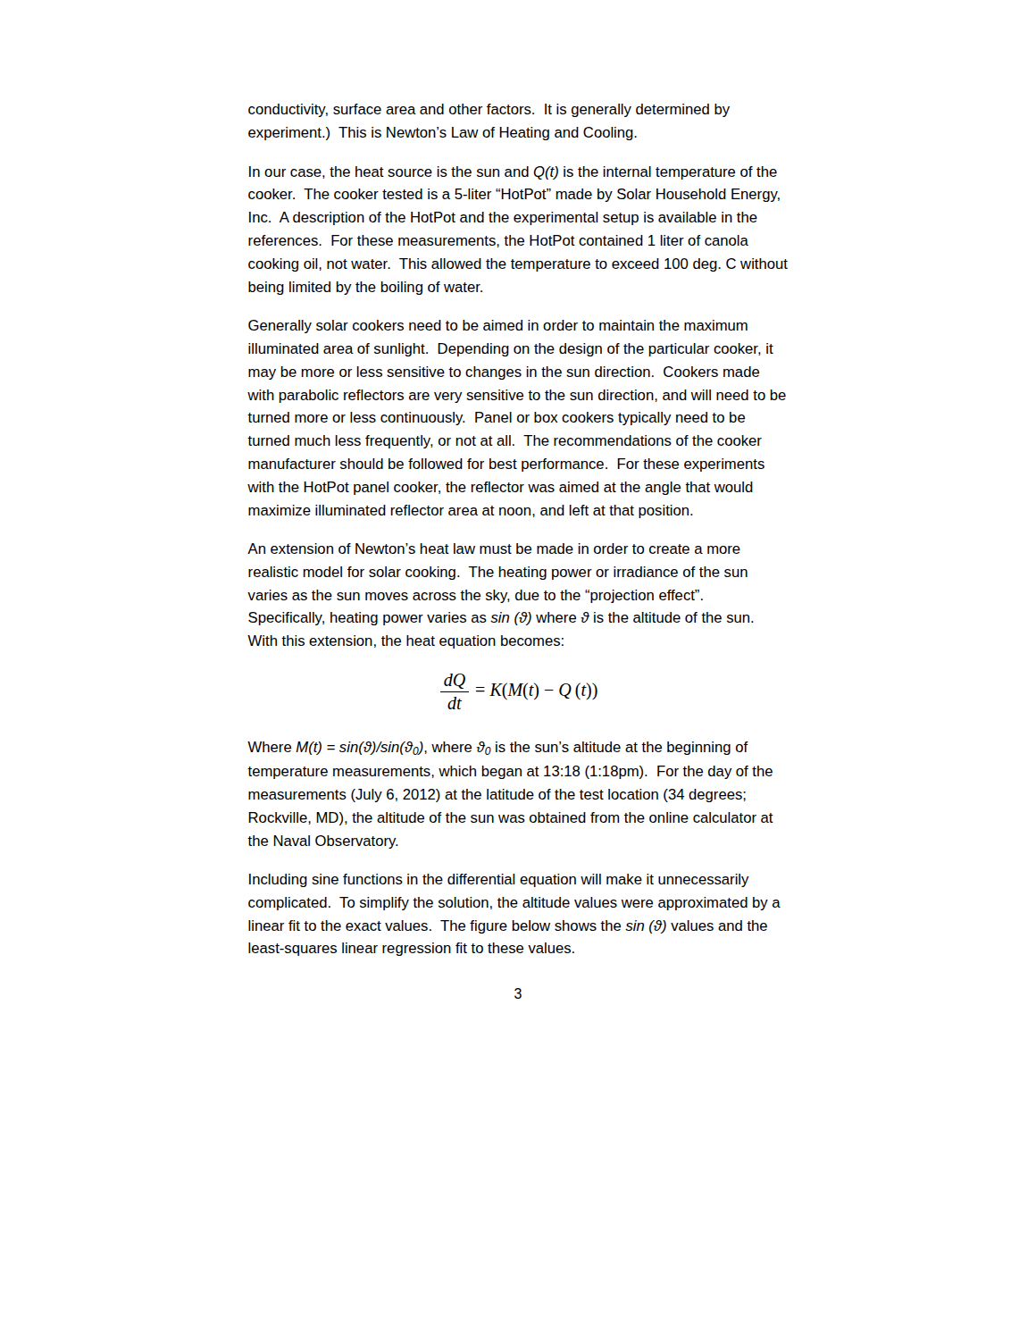conductivity, surface area and other factors. It is generally determined by experiment.) This is Newton’s Law of Heating and Cooling.
In our case, the heat source is the sun and Q(t) is the internal temperature of the cooker. The cooker tested is a 5-liter “HotPot” made by Solar Household Energy, Inc. A description of the HotPot and the experimental setup is available in the references. For these measurements, the HotPot contained 1 liter of canola cooking oil, not water. This allowed the temperature to exceed 100 deg. C without being limited by the boiling of water.
Generally solar cookers need to be aimed in order to maintain the maximum illuminated area of sunlight. Depending on the design of the particular cooker, it may be more or less sensitive to changes in the sun direction. Cookers made with parabolic reflectors are very sensitive to the sun direction, and will need to be turned more or less continuously. Panel or box cookers typically need to be turned much less frequently, or not at all. The recommendations of the cooker manufacturer should be followed for best performance. For these experiments with the HotPot panel cooker, the reflector was aimed at the angle that would maximize illuminated reflector area at noon, and left at that position.
An extension of Newton’s heat law must be made in order to create a more realistic model for solar cooking. The heating power or irradiance of the sun varies as the sun moves across the sky, due to the “projection effect”. Specifically, heating power varies as sin (ϑ) where ϑ is the altitude of the sun. With this extension, the heat equation becomes:
dQ dt = K(M(t) − Q (t))
Where M(t) = sin(ϑ)/sin(ϑ0), where ϑ0 is the sun’s altitude at the beginning of temperature measurements, which began at 13:18 (1:18pm). For the day of the measurements (July 6, 2012) at the latitude of the test location (34 degrees; Rockville, MD), the altitude of the sun was obtained from the online calculator at the Naval Observatory.
Including sine functions in the differential equation will make it unnecessarily complicated. To simplify the solution, the altitude values were approximated by a linear fit to the exact values. The figure below shows the sin (ϑ) values and the least-squares linear regression fit to these values.
3